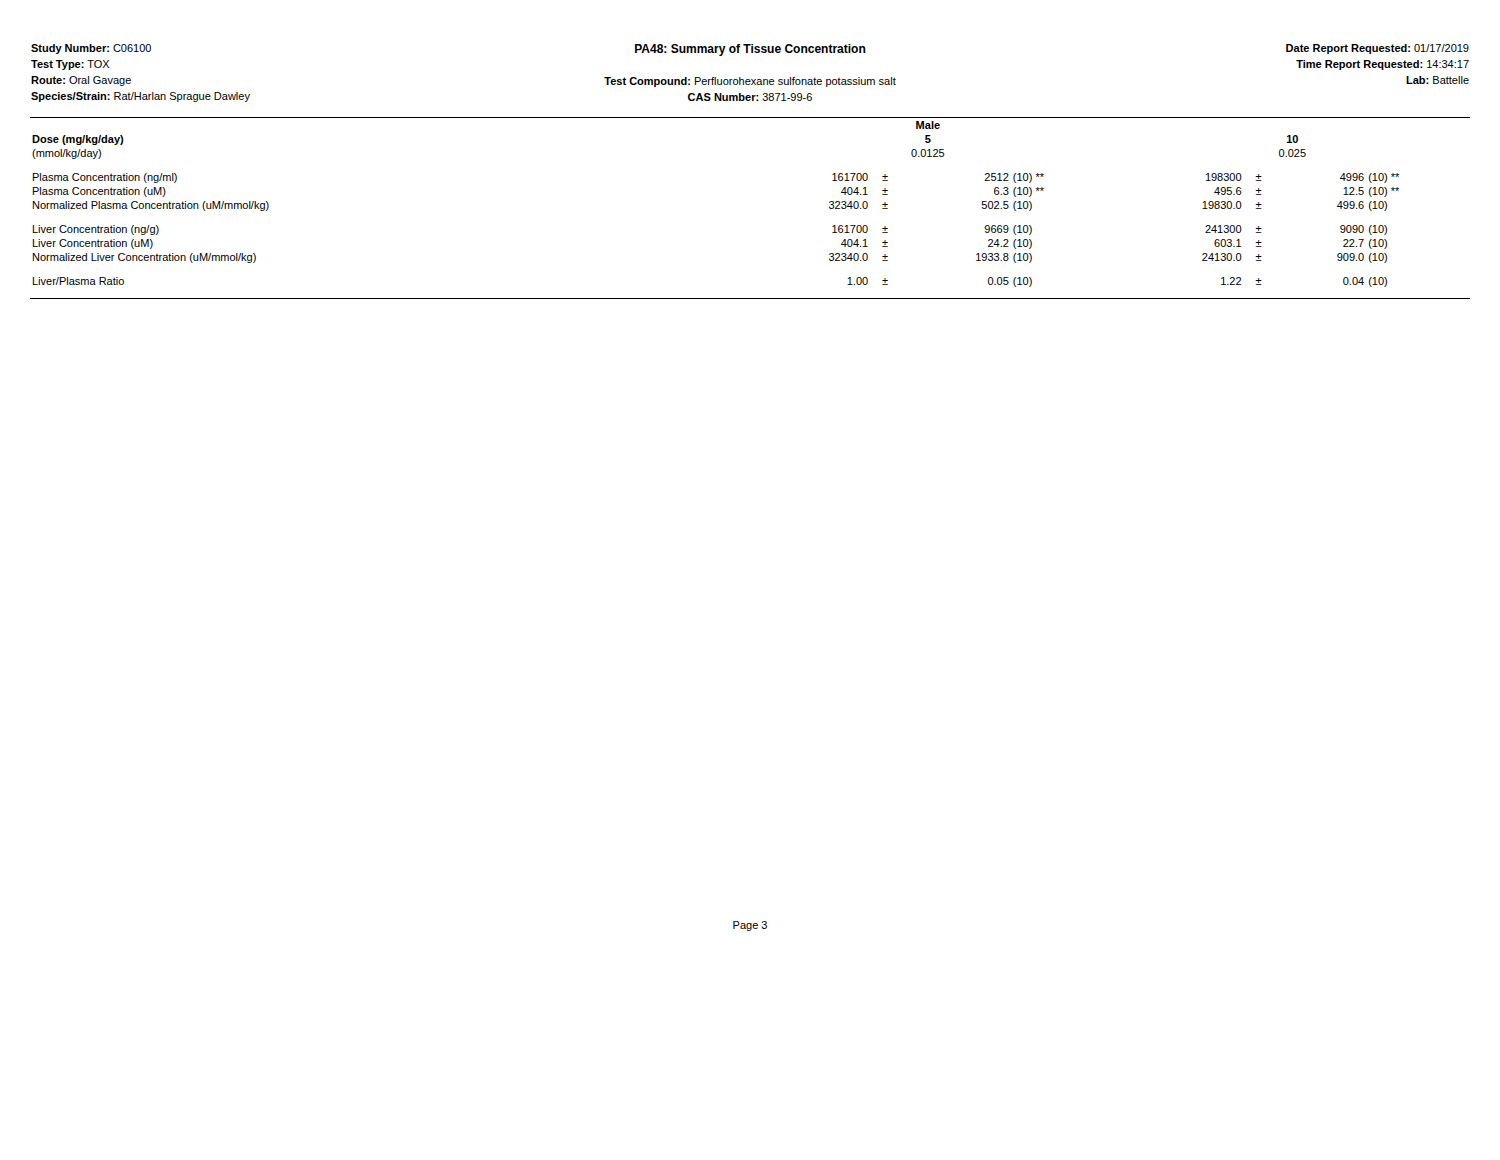| Study Number: C06100 Test Type: TOX Route: Oral Gavage Species/Strain: Rat/Harlan Sprague Dawley | PA48: Summary of Tissue Concentration Test Compound: Perfluorohexane sulfonate potassium salt CAS Number: 3871-99-6 | Date Report Requested: 01/17/2019 Time Report Requested: 14:34:17 Lab: Battelle |
| | Male | |
| Dose (mg/kg/day) | 5 | 10 |
| (mmol/kg/day) | 0.0125 | 0.025 |
| Plasma Concentration (ng/ml) | 161700 | ± | 2512 | (10) ** | 198300 | ± | 4996 | (10) ** |
| Plasma Concentration (uM) | 404.1 | ± | 6.3 | (10) ** | 495.6 | ± | 12.5 | (10) ** |
| Normalized Plasma Concentration (uM/mmol/kg) | 32340.0 | ± | 502.5 | (10) | 19830.0 | ± | 499.6 | (10) |
| Liver Concentration (ng/g) | 161700 | ± | 9669 | (10) | 241300 | ± | 9090 | (10) |
| Liver Concentration (uM) | 404.1 | ± | 24.2 | (10) | 603.1 | ± | 22.7 | (10) |
| Normalized Liver Concentration (uM/mmol/kg) | 32340.0 | ± | 1933.8 | (10) | 24130.0 | ± | 909.0 | (10) |
| Liver/Plasma Ratio | 1.00 | ± | 0.05 | (10) | 1.22 | ± | 0.04 | (10) |
Page 3